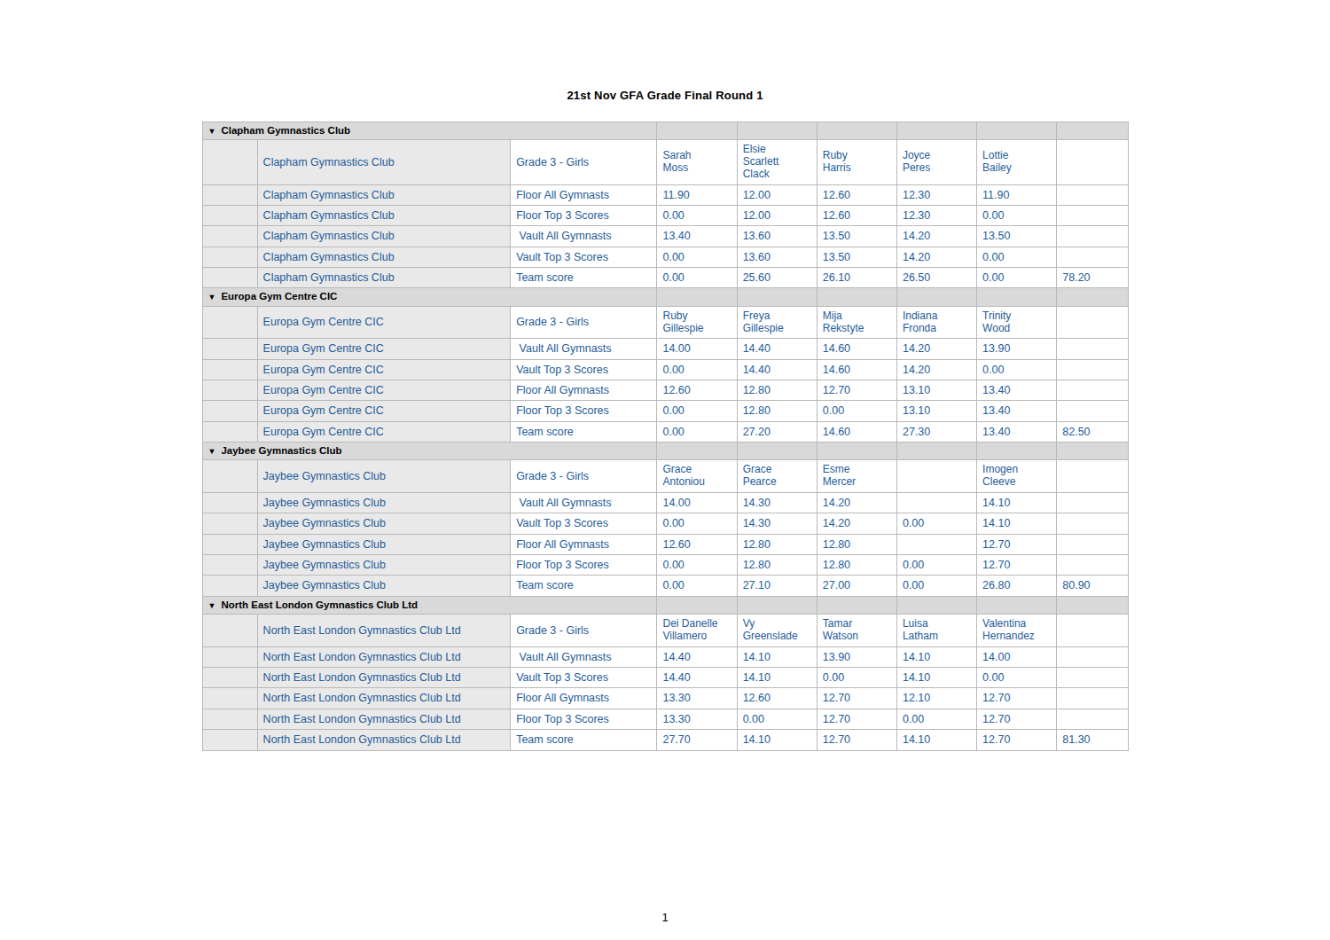21st Nov GFA Grade Final Round 1
| ▼ Clapham Gymnastics Club | | | | | | |
| | Clapham Gymnastics Club | Grade 3 - Girls | Sarah Moss | Elsie Scarlett Clack | Ruby Harris | Joyce Peres | Lottie Bailey | |
| | Clapham Gymnastics Club | Floor All Gymnasts | 11.90 | 12.00 | 12.60 | 12.30 | 11.90 | |
| | Clapham Gymnastics Club | Floor Top 3 Scores | 0.00 | 12.00 | 12.60 | 12.30 | 0.00 | |
| | Clapham Gymnastics Club | Vault All Gymnasts | 13.40 | 13.60 | 13.50 | 14.20 | 13.50 | |
| | Clapham Gymnastics Club | Vault Top 3 Scores | 0.00 | 13.60 | 13.50 | 14.20 | 0.00 | |
| | Clapham Gymnastics Club | Team score | 0.00 | 25.60 | 26.10 | 26.50 | 0.00 | 78.20 |
| ▼ Europa Gym Centre CIC | | | | | | |
| | Europa Gym Centre CIC | Grade 3 - Girls | Ruby Gillespie | Freya Gillespie | Mija Rekstyte | Indiana Fronda | Trinity Wood | |
| | Europa Gym Centre CIC | Vault All Gymnasts | 14.00 | 14.40 | 14.60 | 14.20 | 13.90 | |
| | Europa Gym Centre CIC | Vault Top 3 Scores | 0.00 | 14.40 | 14.60 | 14.20 | 0.00 | |
| | Europa Gym Centre CIC | Floor All Gymnasts | 12.60 | 12.80 | 12.70 | 13.10 | 13.40 | |
| | Europa Gym Centre CIC | Floor Top 3 Scores | 0.00 | 12.80 | 0.00 | 13.10 | 13.40 | |
| | Europa Gym Centre CIC | Team score | 0.00 | 27.20 | 14.60 | 27.30 | 13.40 | 82.50 |
| ▼ Jaybee Gymnastics Club | | | | | | |
| | Jaybee Gymnastics Club | Grade 3 - Girls | Grace Antoniou | Grace Pearce | Esme Mercer | | Imogen Cleeve | |
| | Jaybee Gymnastics Club | Vault All Gymnasts | 14.00 | 14.30 | 14.20 | | 14.10 | |
| | Jaybee Gymnastics Club | Vault Top 3 Scores | 0.00 | 14.30 | 14.20 | 0.00 | 14.10 | |
| | Jaybee Gymnastics Club | Floor All Gymnasts | 12.60 | 12.80 | 12.80 | | 12.70 | |
| | Jaybee Gymnastics Club | Floor Top 3 Scores | 0.00 | 12.80 | 12.80 | 0.00 | 12.70 | |
| | Jaybee Gymnastics Club | Team score | 0.00 | 27.10 | 27.00 | 0.00 | 26.80 | 80.90 |
| ▼ North East London Gymnastics Club Ltd | | | | | | |
| | North East London Gymnastics Club Ltd | Grade 3 - Girls | Dei Danelle Villamero | Vy Greenslade | Tamar Watson | Luisa Latham | Valentina Hernandez | |
| | North East London Gymnastics Club Ltd | Vault All Gymnasts | 14.40 | 14.10 | 13.90 | 14.10 | 14.00 | |
| | North East London Gymnastics Club Ltd | Vault Top 3 Scores | 14.40 | 14.10 | 0.00 | 14.10 | 0.00 | |
| | North East London Gymnastics Club Ltd | Floor All Gymnasts | 13.30 | 12.60 | 12.70 | 12.10 | 12.70 | |
| | North East London Gymnastics Club Ltd | Floor Top 3 Scores | 13.30 | 0.00 | 12.70 | 0.00 | 12.70 | |
| | North East London Gymnastics Club Ltd | Team score | 27.70 | 14.10 | 12.70 | 14.10 | 12.70 | 81.30 |
1